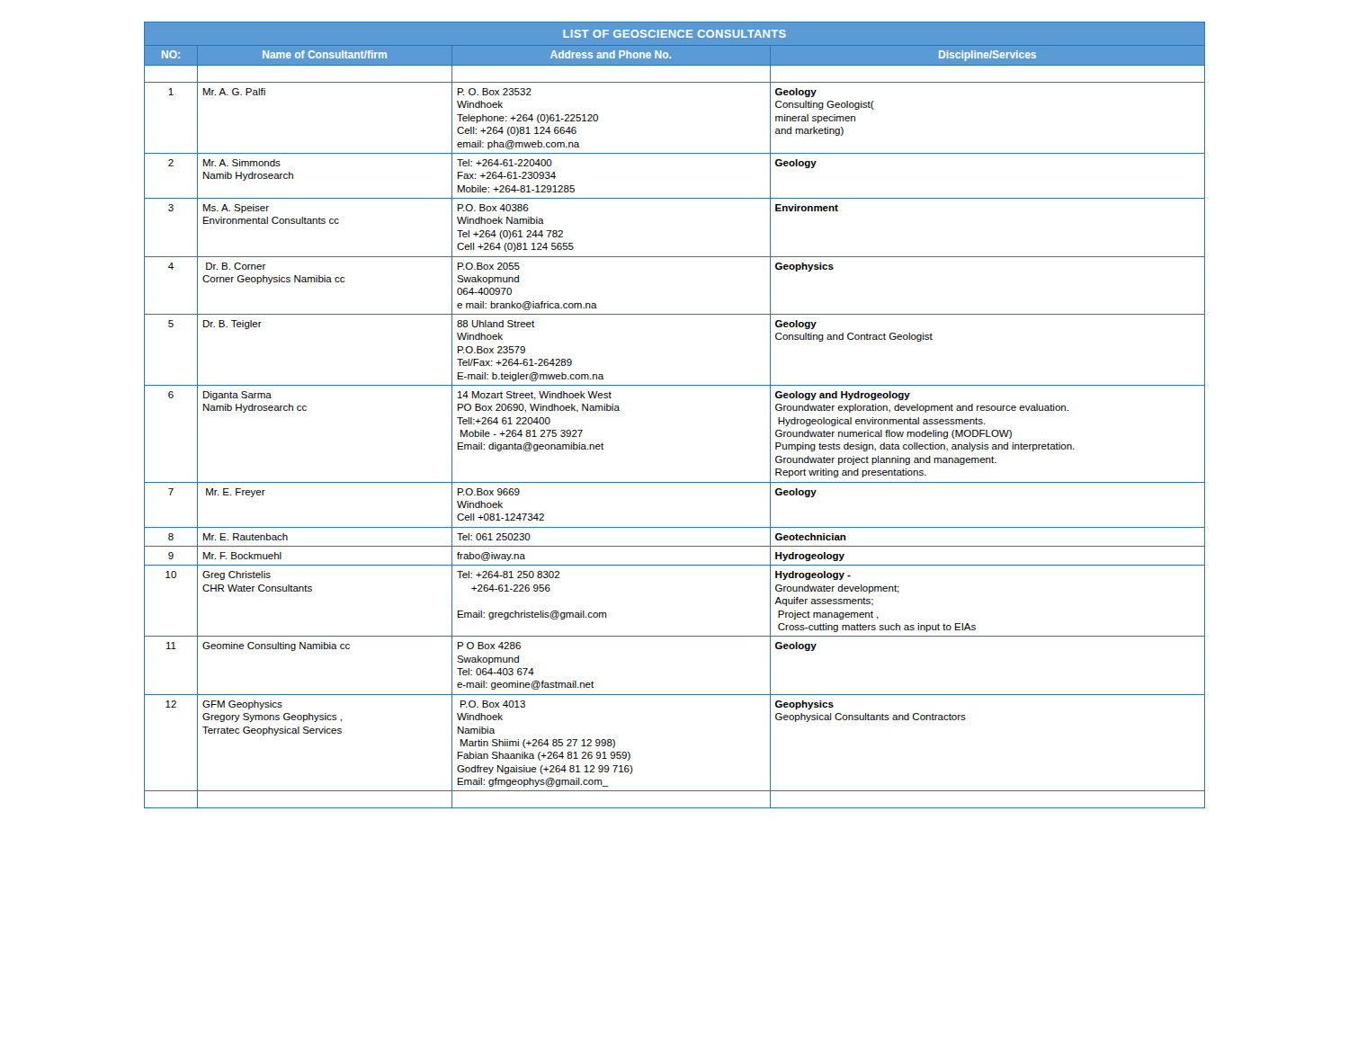LIST OF GEOSCIENCE CONSULTANTS
| NO: | Name of Consultant/firm | Address and Phone No. | Discipline/Services |
| --- | --- | --- | --- |
| 1 | Mr. A. G. Palfi | P. O. Box 23532 Windhoek Telephone: +264 (0)61-225120 Cell: +264 (0)81 124 6646 email: pha@mweb.com.na | Geology Consulting Geologist( mineral specimen and marketing) |
| 2 | Mr. A. Simmonds Namib Hydrosearch | Tel: +264-61-220400 Fax: +264-61-230934 Mobile: +264-81-1291285 | Geology |
| 3 | Ms. A. Speiser Environmental Consultants cc | P.O. Box 40386 Windhoek Namibia Tel +264 (0)61 244 782 Cell +264 (0)81 124 5655 | Environment |
| 4 | Dr. B. Corner Corner Geophysics Namibia cc | P.O.Box 2055 Swakopmund 064-400970 e mail: branko@iafrica.com.na | Geophysics |
| 5 | Dr. B. Teigler | 88 Uhland Street Windhoek P.O.Box 23579 Tel/Fax: +264-61-264289 E-mail: b.teigler@mweb.com.na | Geology Consulting and Contract Geologist |
| 6 | Diganta Sarma Namib Hydrosearch cc | 14 Mozart Street, Windhoek West PO Box 20690, Windhoek, Namibia Tell:+264 61 220400 Mobile - +264 81 275 3927 Email: diganta@geonamibia.net | Geology and Hydrogeology Groundwater exploration, development and resource evaluation. Hydrogeological environmental assessments. Groundwater numerical flow modeling (MODFLOW) Pumping tests design, data collection, analysis and interpretation. Groundwater project planning and management. Report writing and presentations. |
| 7 | Mr. E. Freyer | P.O.Box 9669 Windhoek Cell +081-1247342 | Geology |
| 8 | Mr. E. Rautenbach | Tel: 061 250230 | Geotechnician |
| 9 | Mr. F. Bockmuehl | frabo@iway.na | Hydrogeology |
| 10 | Greg Christelis CHR Water Consultants | Tel: +264-81 250 8302 +264-61-226 956 Email: gregchristelis@gmail.com | Hydrogeology - Groundwater development; Aquifer assessments; Project management , Cross-cutting matters such as input to EIAs |
| 11 | Geomine Consulting Namibia cc | P O Box 4286 Swakopmund Tel: 064-403 674 e-mail: geomine@fastmail.net | Geology |
| 12 | GFM Geophysics Gregory Symons Geophysics , Terratec Geophysical Services | P.O. Box 4013 Windhoek Namibia Martin Shiimi (+264 85 27 12 998) Fabian Shaanika (+264 81 26 91 959) Godfrey Ngaisiue (+264 81 12 99 716) Email: gfmgeophys@gmail.com_ | Geophysics Geophysical Consultants and Contractors |